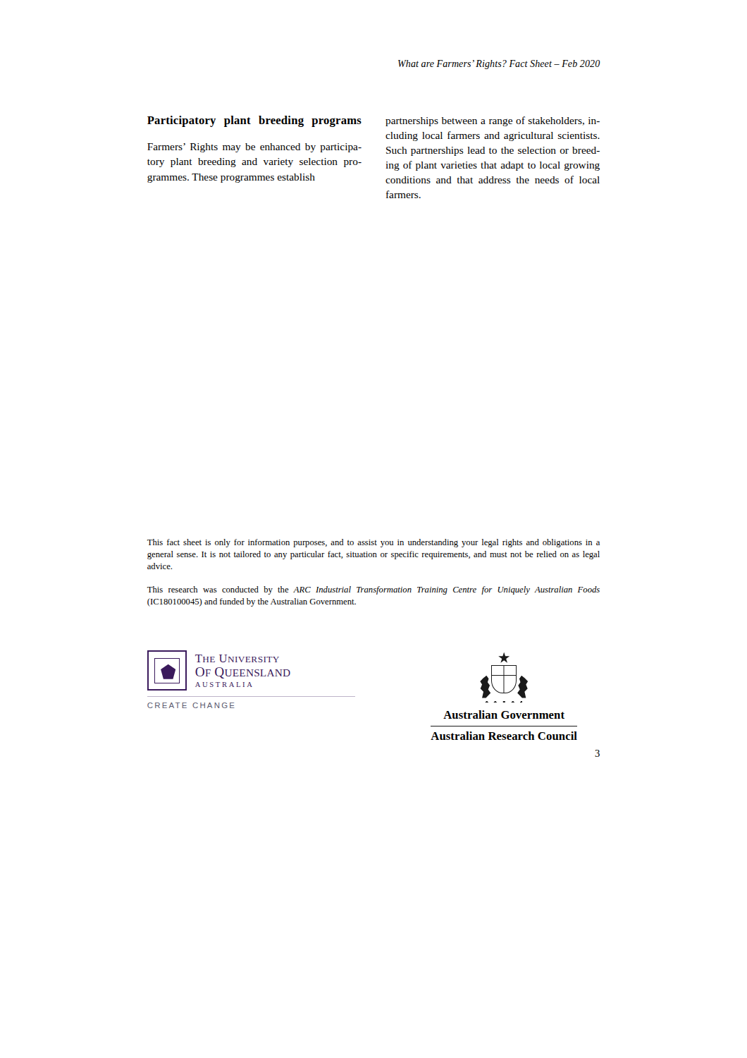What are Farmers’ Rights? Fact Sheet – Feb 2020
Participatory plant breeding programs
Farmers’ Rights may be enhanced by participatory plant breeding and variety selection programmes. These programmes establish
partnerships between a range of stakeholders, including local farmers and agricultural scientists. Such partnerships lead to the selection or breeding of plant varieties that adapt to local growing conditions and that address the needs of local farmers.
This fact sheet is only for information purposes, and to assist you in understanding your legal rights and obligations in a general sense. It is not tailored to any particular fact, situation or specific requirements, and must not be relied on as legal advice.
This research was conducted by the ARC Industrial Transformation Training Centre for Uniquely Australian Foods (IC180100045) and funded by the Australian Government.
THE UNIVERSITY
OF QUEENSLAND
AUSTRALIA
CREATE CHANGE
Australian Government
Australian Research Council
3